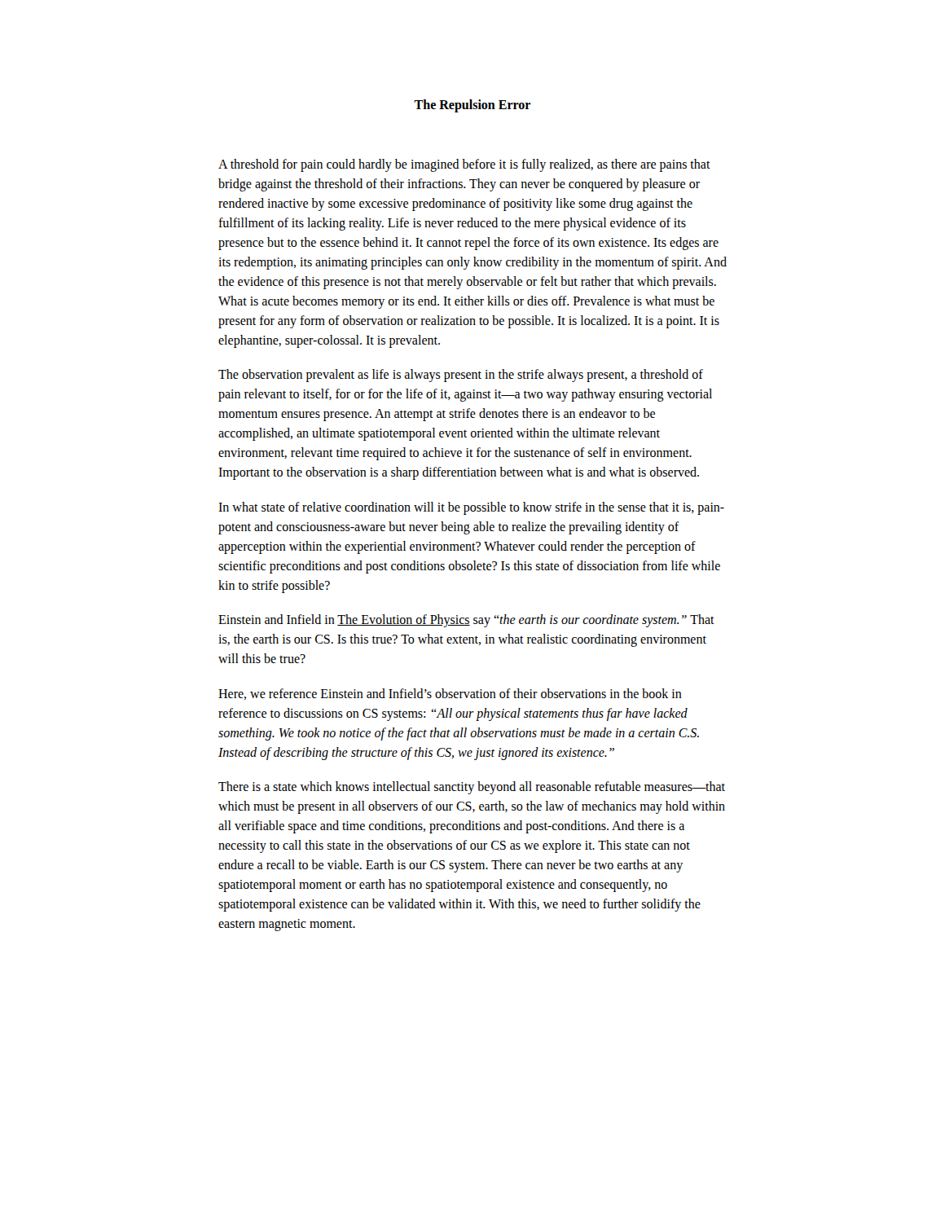The Repulsion Error
A threshold for pain could hardly be imagined before it is fully realized, as there are pains that bridge against the threshold of their infractions. They can never be conquered by pleasure or rendered inactive by some excessive predominance of positivity like some drug against the fulfillment of its lacking reality. Life is never reduced to the mere physical evidence of its presence but to the essence behind it. It cannot repel the force of its own existence. Its edges are its redemption, its animating principles can only know credibility in the momentum of spirit. And the evidence of this presence is not that merely observable or felt but rather that which prevails. What is acute becomes memory or its end. It either kills or dies off. Prevalence is what must be present for any form of observation or realization to be possible. It is localized. It is a point. It is elephantine, super-colossal. It is prevalent.
The observation prevalent as life is always present in the strife always present, a threshold of pain relevant to itself, for or for the life of it, against it—a two way pathway ensuring vectorial momentum ensures presence. An attempt at strife denotes there is an endeavor to be accomplished, an ultimate spatiotemporal event oriented within the ultimate relevant environment, relevant time required to achieve it for the sustenance of self in environment. Important to the observation is a sharp differentiation between what is and what is observed.
In what state of relative coordination will it be possible to know strife in the sense that it is, pain-potent and consciousness-aware but never being able to realize the prevailing identity of apperception within the experiential environment? Whatever could render the perception of scientific preconditions and post conditions obsolete? Is this state of dissociation from life while kin to strife possible?
Einstein and Infield in The Evolution of Physics say “the earth is our coordinate system.” That is, the earth is our CS. Is this true? To what extent, in what realistic coordinating environment will this be true?
Here, we reference Einstein and Infield’s observation of their observations in the book in reference to discussions on CS systems: “All our physical statements thus far have lacked something. We took no notice of the fact that all observations must be made in a certain C.S. Instead of describing the structure of this CS, we just ignored its existence.”
There is a state which knows intellectual sanctity beyond all reasonable refutable measures—that which must be present in all observers of our CS, earth, so the law of mechanics may hold within all verifiable space and time conditions, preconditions and post-conditions. And there is a necessity to call this state in the observations of our CS as we explore it. This state can not endure a recall to be viable. Earth is our CS system. There can never be two earths at any spatiotemporal moment or earth has no spatiotemporal existence and consequently, no spatiotemporal existence can be validated within it. With this, we need to further solidify the eastern magnetic moment.